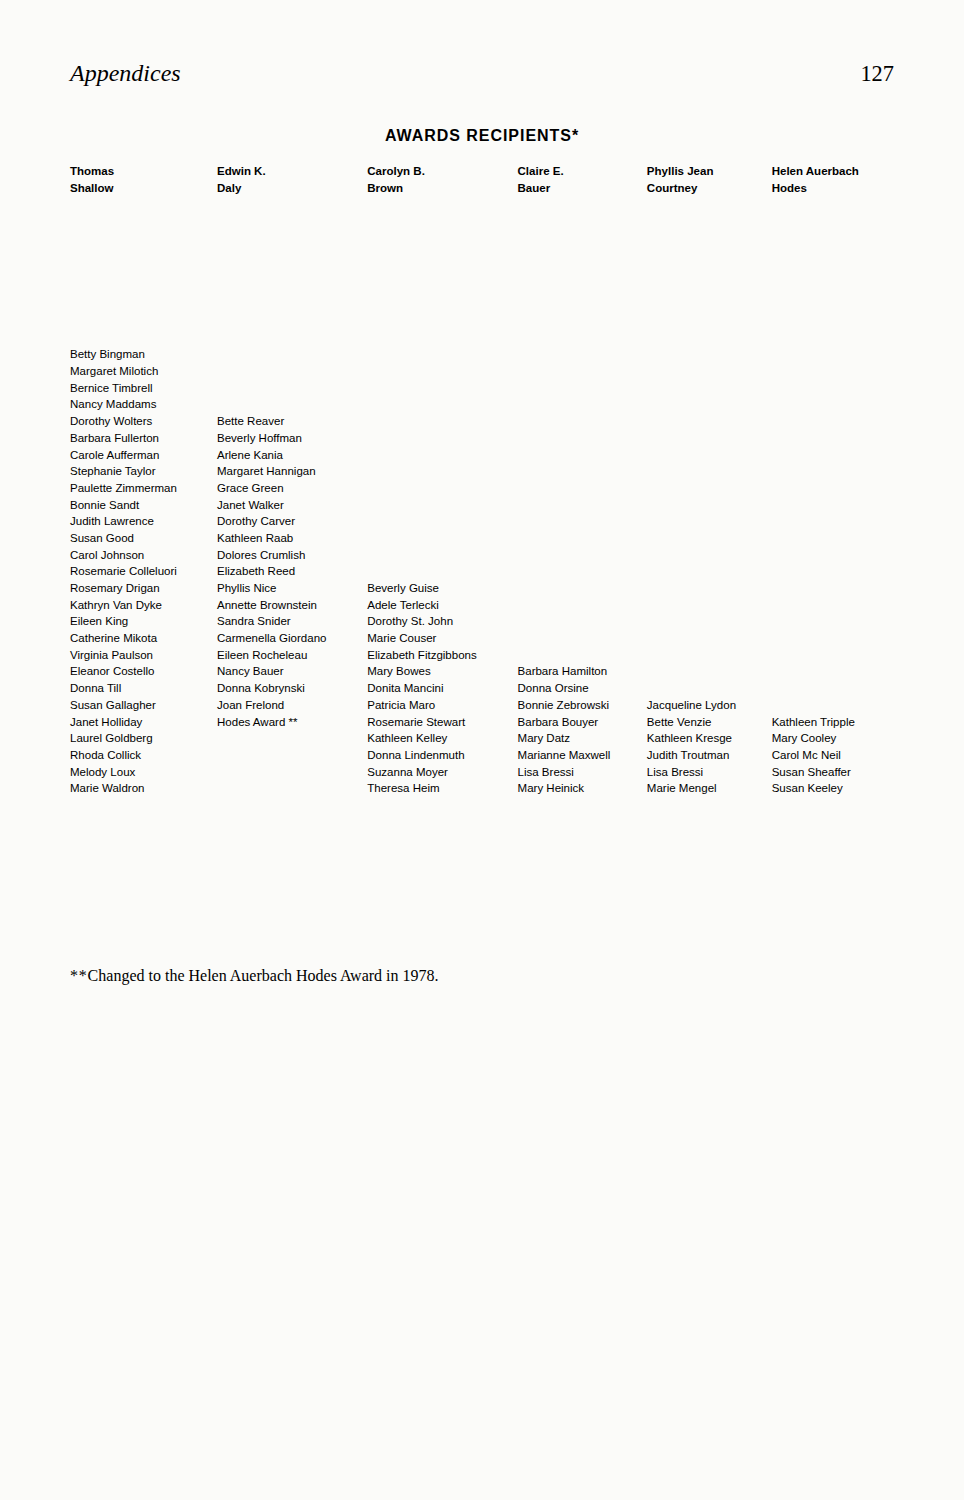Appendices
127
AWARDS RECIPIENTS*
| Thomas Shallow | Edwin K. Daly | Carolyn B. Brown | Claire E. Bauer | Phyllis Jean Courtney | Helen Auerbach Hodes |
| --- | --- | --- | --- | --- | --- |
| Betty Bingman | | | | | |
| Margaret Milotich | | | | | |
| Bernice Timbrell | | | | | |
| Nancy Maddams | | | | | |
| Dorothy Wolters | Bette Reaver | | | | |
| Barbara Fullerton | Beverly Hoffman | | | | |
| Carole Aufferman | Arlene Kania | | | | |
| Stephanie Taylor | Margaret Hannigan | | | | |
| Paulette Zimmerman | Grace Green | | | | |
| Bonnie Sandt | Janet Walker | | | | |
| Judith Lawrence | Dorothy Carver | | | | |
| Susan Good | Kathleen Raab | | | | |
| Carol Johnson | Dolores Crumlish | | | | |
| Rosemarie Colleluori | Elizabeth Reed | | | | |
| Rosemary Drigan | Phyllis Nice | Beverly Guise | | | |
| Kathryn Van Dyke | Annette Brownstein | Adele Terlecki | | | |
| Eileen King | Sandra Snider | Dorothy St. John | | | |
| Catherine Mikota | Carmenella Giordano | Marie Couser | | | |
| Virginia Paulson | Eileen Rocheleau | Elizabeth Fitzgibbons | | | |
| Eleanor Costello | Nancy Bauer | Mary Bowes | Barbara Hamilton | | |
| Donna Till | Donna Kobrynski | Donita Mancini | Donna Orsine | | |
| Susan Gallagher | Joan Frelond | Patricia Maro | Bonnie Zebrowski | Jacqueline Lydon | |
| Janet Holliday | Hodes Award ** | Rosemarie Stewart | Barbara Bouyer | Bette Venzie | Kathleen Tripple |
| Laurel Goldberg | | Kathleen Kelley | Mary Datz | Kathleen Kresge | Mary Cooley |
| Rhoda Collick | | Donna Lindenmuth | Marianne Maxwell | Judith Troutman | Carol Mc Neil |
| Melody Loux | | Suzanna Moyer | Lisa Bressi | Lisa Bressi | Susan Sheaffer |
| Marie Waldron | | Theresa Heim | Mary Heinick | Marie Mengel | Susan Keeley |
**Changed to the Helen Auerbach Hodes Award in 1978.